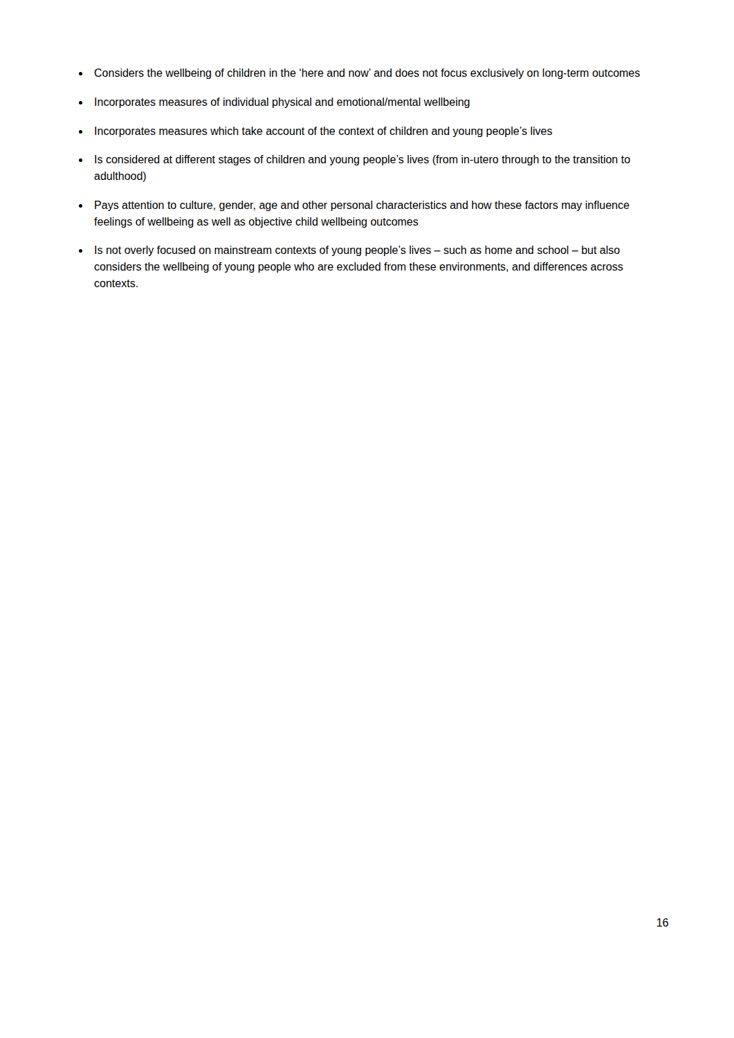Considers the wellbeing of children in the ‘here and now’ and does not focus exclusively on long-term outcomes
Incorporates measures of individual physical and emotional/mental wellbeing
Incorporates measures which take account of the context of children and young people’s lives
Is considered at different stages of children and young people’s lives (from in-utero through to the transition to adulthood)
Pays attention to culture, gender, age and other personal characteristics and how these factors may influence feelings of wellbeing as well as objective child wellbeing outcomes
Is not overly focused on mainstream contexts of young people’s lives – such as home and school – but also considers the wellbeing of young people who are excluded from these environments, and differences across contexts.
16